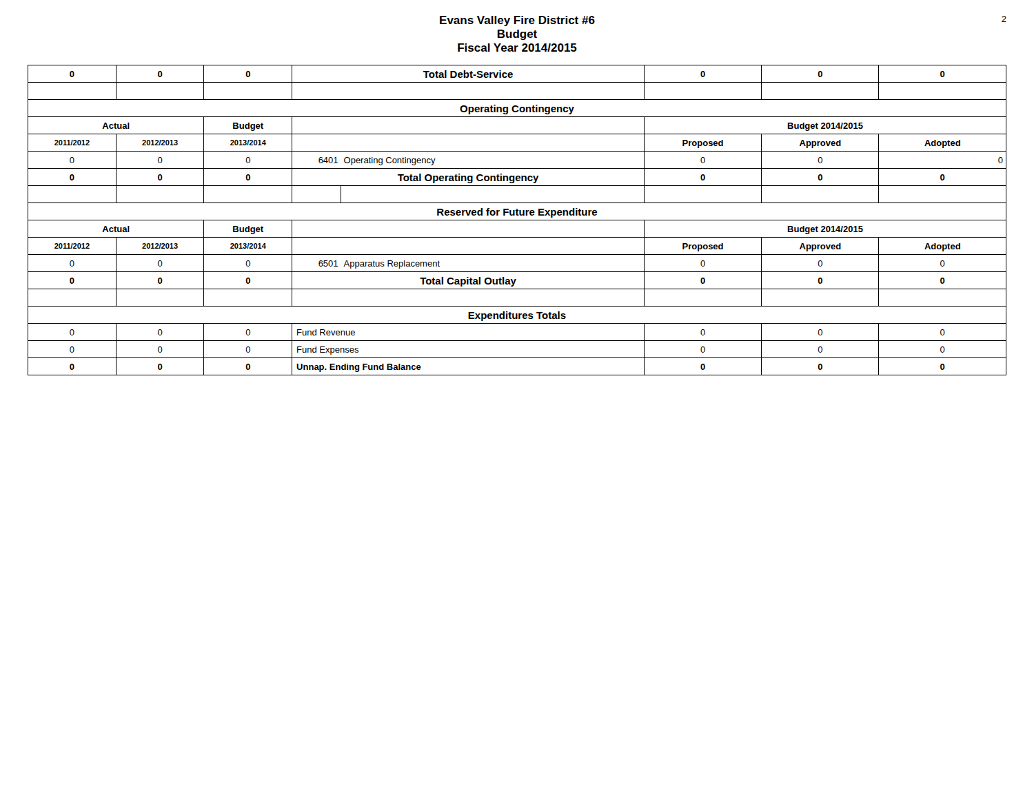2
Evans Valley Fire District #6
Budget
Fiscal Year 2014/2015
| 0 | 0 | 0 | Total Debt-Service | 0 | 0 | 0 |
| Operating Contingency |
| Actual | Budget | | Budget 2014/2015 |
| 2011/2012 | 2012/2013 | 2013/2014 | | Proposed | Approved | Adopted |
| 0 | 0 | 0 | 6401 | Operating Contingency | 0 | 0 | 0 |
| 0 | 0 | 0 | Total Operating Contingency | 0 | 0 | 0 |
| Reserved for Future Expenditure |
| Actual | Budget | | Budget 2014/2015 |
| 2011/2012 | 2012/2013 | 2013/2014 | | Proposed | Approved | Adopted |
| 0 | 0 | 0 | 6501 | Apparatus Replacement | 0 | 0 | 0 |
| 0 | 0 | 0 | Total Capital Outlay | 0 | 0 | 0 |
| Expenditures Totals |
| 0 | 0 | 0 | Fund Revenue | 0 | 0 | 0 |
| 0 | 0 | 0 | Fund Expenses | 0 | 0 | 0 |
| 0 | 0 | 0 | Unnap. Ending Fund Balance | 0 | 0 | 0 |